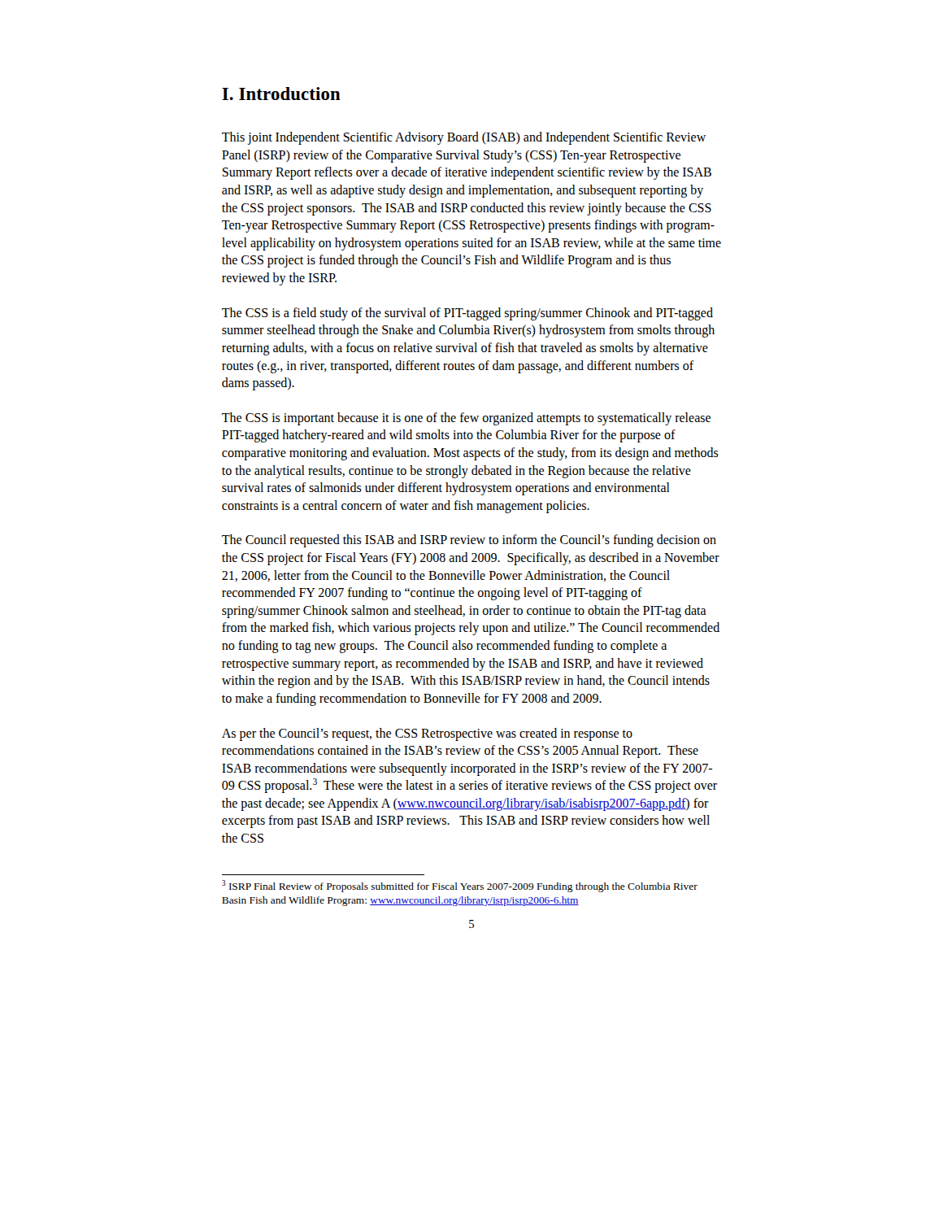I. Introduction
This joint Independent Scientific Advisory Board (ISAB) and Independent Scientific Review Panel (ISRP) review of the Comparative Survival Study’s (CSS) Ten-year Retrospective Summary Report reflects over a decade of iterative independent scientific review by the ISAB and ISRP, as well as adaptive study design and implementation, and subsequent reporting by the CSS project sponsors. The ISAB and ISRP conducted this review jointly because the CSS Ten-year Retrospective Summary Report (CSS Retrospective) presents findings with program-level applicability on hydrosystem operations suited for an ISAB review, while at the same time the CSS project is funded through the Council’s Fish and Wildlife Program and is thus reviewed by the ISRP.
The CSS is a field study of the survival of PIT-tagged spring/summer Chinook and PIT-tagged summer steelhead through the Snake and Columbia River(s) hydrosystem from smolts through returning adults, with a focus on relative survival of fish that traveled as smolts by alternative routes (e.g., in river, transported, different routes of dam passage, and different numbers of dams passed).
The CSS is important because it is one of the few organized attempts to systematically release PIT-tagged hatchery-reared and wild smolts into the Columbia River for the purpose of comparative monitoring and evaluation. Most aspects of the study, from its design and methods to the analytical results, continue to be strongly debated in the Region because the relative survival rates of salmonids under different hydrosystem operations and environmental constraints is a central concern of water and fish management policies.
The Council requested this ISAB and ISRP review to inform the Council’s funding decision on the CSS project for Fiscal Years (FY) 2008 and 2009. Specifically, as described in a November 21, 2006, letter from the Council to the Bonneville Power Administration, the Council recommended FY 2007 funding to “continue the ongoing level of PIT-tagging of spring/summer Chinook salmon and steelhead, in order to continue to obtain the PIT-tag data from the marked fish, which various projects rely upon and utilize.” The Council recommended no funding to tag new groups. The Council also recommended funding to complete a retrospective summary report, as recommended by the ISAB and ISRP, and have it reviewed within the region and by the ISAB. With this ISAB/ISRP review in hand, the Council intends to make a funding recommendation to Bonneville for FY 2008 and 2009.
As per the Council’s request, the CSS Retrospective was created in response to recommendations contained in the ISAB’s review of the CSS’s 2005 Annual Report. These ISAB recommendations were subsequently incorporated in the ISRP’s review of the FY 2007-09 CSS proposal.3 These were the latest in a series of iterative reviews of the CSS project over the past decade; see Appendix A (www.nwcouncil.org/library/isab/isabisrp2007-6app.pdf) for excerpts from past ISAB and ISRP reviews. This ISAB and ISRP review considers how well the CSS
3 ISRP Final Review of Proposals submitted for Fiscal Years 2007-2009 Funding through the Columbia River Basin Fish and Wildlife Program: www.nwcouncil.org/library/isrp/isrp2006-6.htm
5